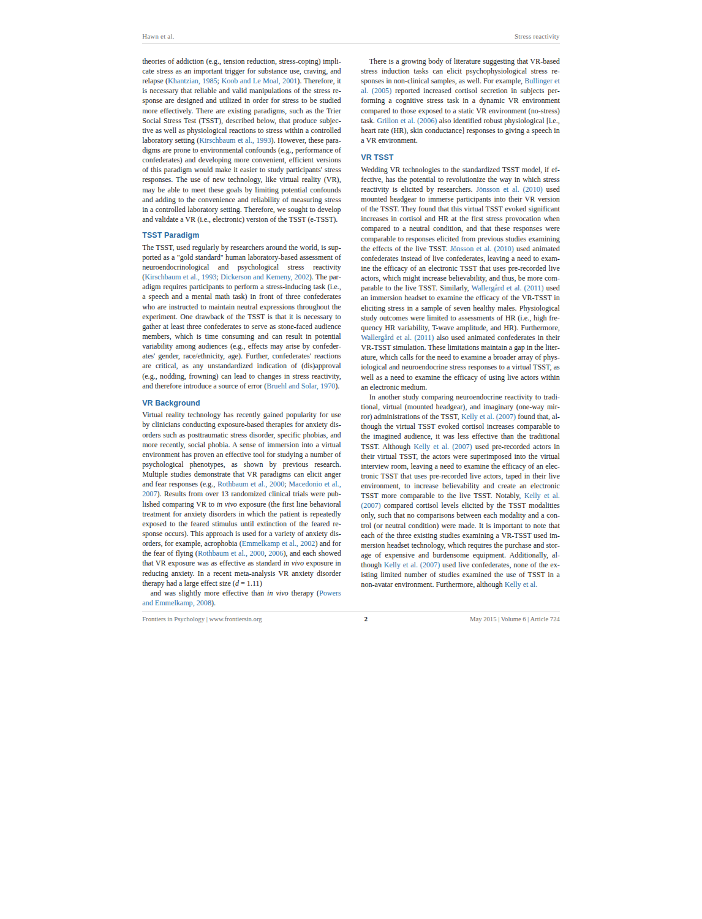Hawn et al. Stress reactivity
theories of addiction (e.g., tension reduction, stress-coping) implicate stress as an important trigger for substance use, craving, and relapse (Khantzian, 1985; Koob and Le Moal, 2001). Therefore, it is necessary that reliable and valid manipulations of the stress response are designed and utilized in order for stress to be studied more effectively. There are existing paradigms, such as the Trier Social Stress Test (TSST), described below, that produce subjective as well as physiological reactions to stress within a controlled laboratory setting (Kirschbaum et al., 1993). However, these paradigms are prone to environmental confounds (e.g., performance of confederates) and developing more convenient, efficient versions of this paradigm would make it easier to study participants' stress responses. The use of new technology, like virtual reality (VR), may be able to meet these goals by limiting potential confounds and adding to the convenience and reliability of measuring stress in a controlled laboratory setting. Therefore, we sought to develop and validate a VR (i.e., electronic) version of the TSST (e-TSST).
TSST Paradigm
The TSST, used regularly by researchers around the world, is supported as a "gold standard" human laboratory-based assessment of neuroendocrinological and psychological stress reactivity (Kirschbaum et al., 1993; Dickerson and Kemeny, 2002). The paradigm requires participants to perform a stress-inducing task (i.e., a speech and a mental math task) in front of three confederates who are instructed to maintain neutral expressions throughout the experiment. One drawback of the TSST is that it is necessary to gather at least three confederates to serve as stone-faced audience members, which is time consuming and can result in potential variability among audiences (e.g., effects may arise by confederates' gender, race/ethnicity, age). Further, confederates' reactions are critical, as any unstandardized indication of (dis)approval (e.g., nodding, frowning) can lead to changes in stress reactivity, and therefore introduce a source of error (Bruehl and Solar, 1970).
VR Background
Virtual reality technology has recently gained popularity for use by clinicians conducting exposure-based therapies for anxiety disorders such as posttraumatic stress disorder, specific phobias, and more recently, social phobia. A sense of immersion into a virtual environment has proven an effective tool for studying a number of psychological phenotypes, as shown by previous research. Multiple studies demonstrate that VR paradigms can elicit anger and fear responses (e.g., Rothbaum et al., 2000; Macedonio et al., 2007). Results from over 13 randomized clinical trials were published comparing VR to in vivo exposure (the first line behavioral treatment for anxiety disorders in which the patient is repeatedly exposed to the feared stimulus until extinction of the feared response occurs). This approach is used for a variety of anxiety disorders, for example, acrophobia (Emmelkamp et al., 2002) and for the fear of flying (Rothbaum et al., 2000, 2006), and each showed that VR exposure was as effective as standard in vivo exposure in reducing anxiety. In a recent meta-analysis VR anxiety disorder therapy had a large effect size (d = 1.11)
and was slightly more effective than in vivo therapy (Powers and Emmelkamp, 2008).
There is a growing body of literature suggesting that VR-based stress induction tasks can elicit psychophysiological stress responses in non-clinical samples, as well. For example, Bullinger et al. (2005) reported increased cortisol secretion in subjects performing a cognitive stress task in a dynamic VR environment compared to those exposed to a static VR environment (no-stress) task. Grillon et al. (2006) also identified robust physiological [i.e., heart rate (HR), skin conductance] responses to giving a speech in a VR environment.
VR TSST
Wedding VR technologies to the standardized TSST model, if effective, has the potential to revolutionize the way in which stress reactivity is elicited by researchers. Jönsson et al. (2010) used mounted headgear to immerse participants into their VR version of the TSST. They found that this virtual TSST evoked significant increases in cortisol and HR at the first stress provocation when compared to a neutral condition, and that these responses were comparable to responses elicited from previous studies examining the effects of the live TSST. Jönsson et al. (2010) used animated confederates instead of live confederates, leaving a need to examine the efficacy of an electronic TSST that uses pre-recorded live actors, which might increase believability, and thus, be more comparable to the live TSST. Similarly, Wallergård et al. (2011) used an immersion headset to examine the efficacy of the VR-TSST in eliciting stress in a sample of seven healthy males. Physiological study outcomes were limited to assessments of HR (i.e., high frequency HR variability, T-wave amplitude, and HR). Furthermore, Wallergård et al. (2011) also used animated confederates in their VR-TSST simulation. These limitations maintain a gap in the literature, which calls for the need to examine a broader array of physiological and neuroendocrine stress responses to a virtual TSST, as well as a need to examine the efficacy of using live actors within an electronic medium.
In another study comparing neuroendocrine reactivity to traditional, virtual (mounted headgear), and imaginary (one-way mirror) administrations of the TSST, Kelly et al. (2007) found that, although the virtual TSST evoked cortisol increases comparable to the imagined audience, it was less effective than the traditional TSST. Although Kelly et al. (2007) used pre-recorded actors in their virtual TSST, the actors were superimposed into the virtual interview room, leaving a need to examine the efficacy of an electronic TSST that uses pre-recorded live actors, taped in their live environment, to increase believability and create an electronic TSST more comparable to the live TSST. Notably, Kelly et al. (2007) compared cortisol levels elicited by the TSST modalities only, such that no comparisons between each modality and a control (or neutral condition) were made. It is important to note that each of the three existing studies examining a VR-TSST used immersion headset technology, which requires the purchase and storage of expensive and burdensome equipment. Additionally, although Kelly et al. (2007) used live confederates, none of the existing limited number of studies examined the use of TSST in a non-avatar environment. Furthermore, although Kelly et al.
Frontiers in Psychology | www.frontiersin.org 2 May 2015 | Volume 6 | Article 724